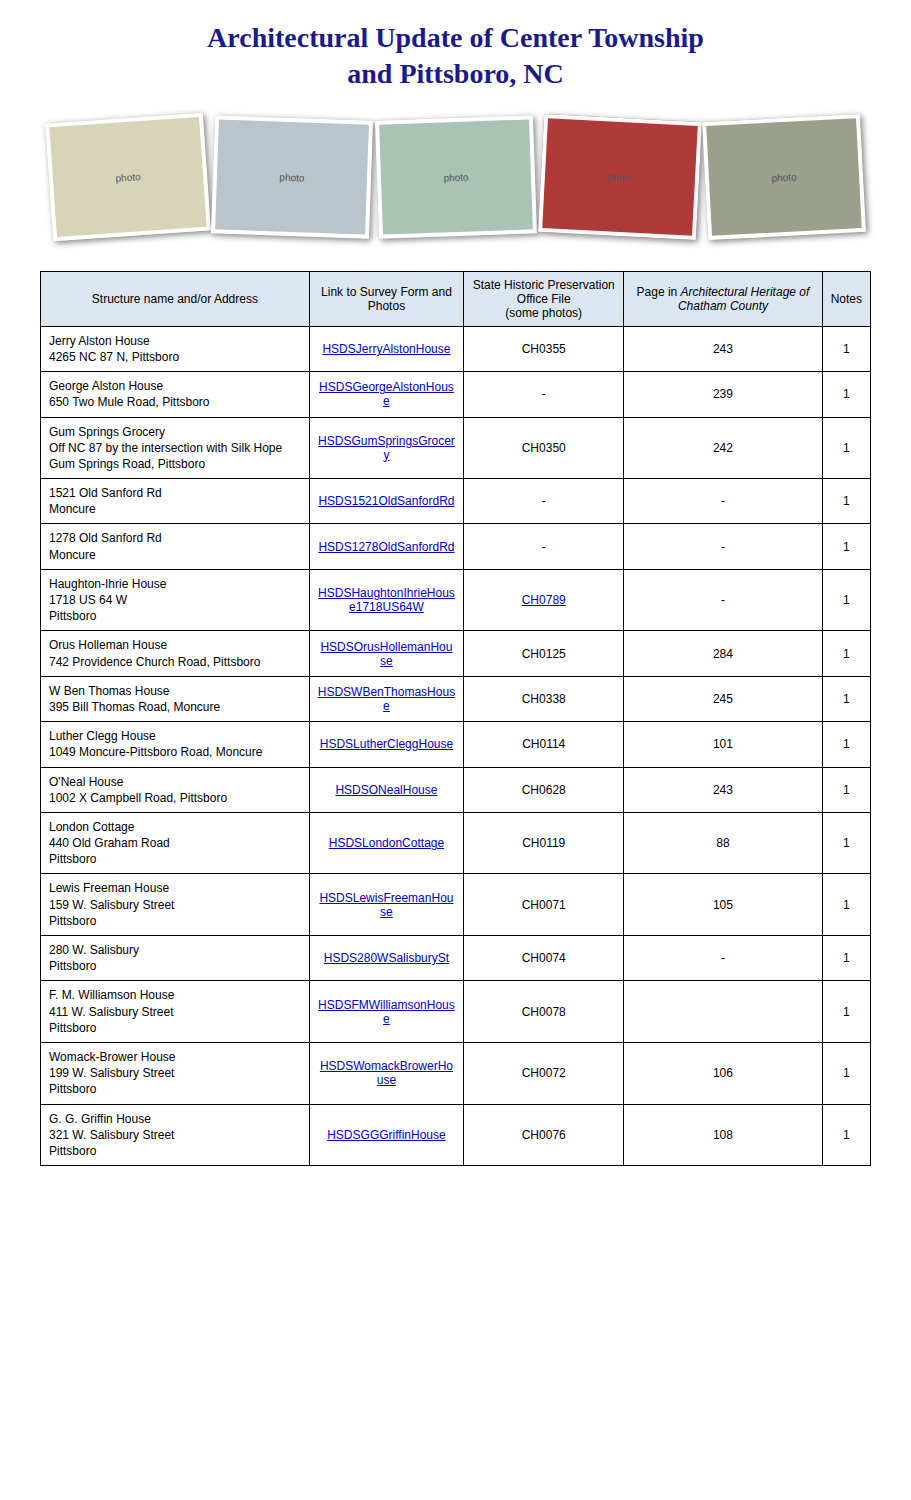Architectural Update of Center Township
and Pittsboro, NC
photo
photo
photo
photo
photo
| Structure name and/or Address | Link to Survey Form and Photos | State Historic Preservation Office File (some photos) | Page in Architectural Heritage of Chatham County | Notes |
| --- | --- | --- | --- | --- |
| Jerry Alston House 4265 NC 87 N, Pittsboro | HSDSJerryAlstonHouse | CH0355 | 243 | 1 |
| George Alston House 650 Two Mule Road, Pittsboro | HSDSGeorgeAlstonHouse | - | 239 | 1 |
| Gum Springs Grocery Off NC 87 by the intersection with Silk Hope Gum Springs Road, Pittsboro | HSDSGumSpringsGrocery | CH0350 | 242 | 1 |
| 1521 Old Sanford Rd Moncure | HSDS1521OldSanfordRd | - | - | 1 |
| 1278 Old Sanford Rd Moncure | HSDS1278OldSanfordRd | - | - | 1 |
| Haughton-Ihrie House 1718 US 64 W Pittsboro | HSDSHaughtonIhrieHouse1718US64W | CH0789 | - | 1 |
| Orus Holleman House 742 Providence Church Road, Pittsboro | HSDSOrusHollemanHouse | CH0125 | 284 | 1 |
| W Ben Thomas House 395 Bill Thomas Road, Moncure | HSDSWBenThomasHouse | CH0338 | 245 | 1 |
| Luther Clegg House 1049 Moncure-Pittsboro Road, Moncure | HSDSLutherCleggHouse | CH0114 | 101 | 1 |
| O'Neal House 1002 X Campbell Road, Pittsboro | HSDSONealHouse | CH0628 | 243 | 1 |
| London Cottage 440 Old Graham Road Pittsboro | HSDSLondonCottage | CH0119 | 88 | 1 |
| Lewis Freeman House 159 W. Salisbury Street Pittsboro | HSDSLewisFreemanHouse | CH0071 | 105 | 1 |
| 280 W. Salisbury Pittsboro | HSDS280WSalisburySt | CH0074 | - | 1 |
| F. M. Williamson House 411 W. Salisbury Street Pittsboro | HSDSFMWilliamsonHouse | CH0078 | | 1 |
| Womack-Brower House 199 W. Salisbury Street Pittsboro | HSDSWomackBrowerHouse | CH0072 | 106 | 1 |
| G. G. Griffin House 321 W. Salisbury Street Pittsboro | HSDSGGGriffinHouse | CH0076 | 108 | 1 |